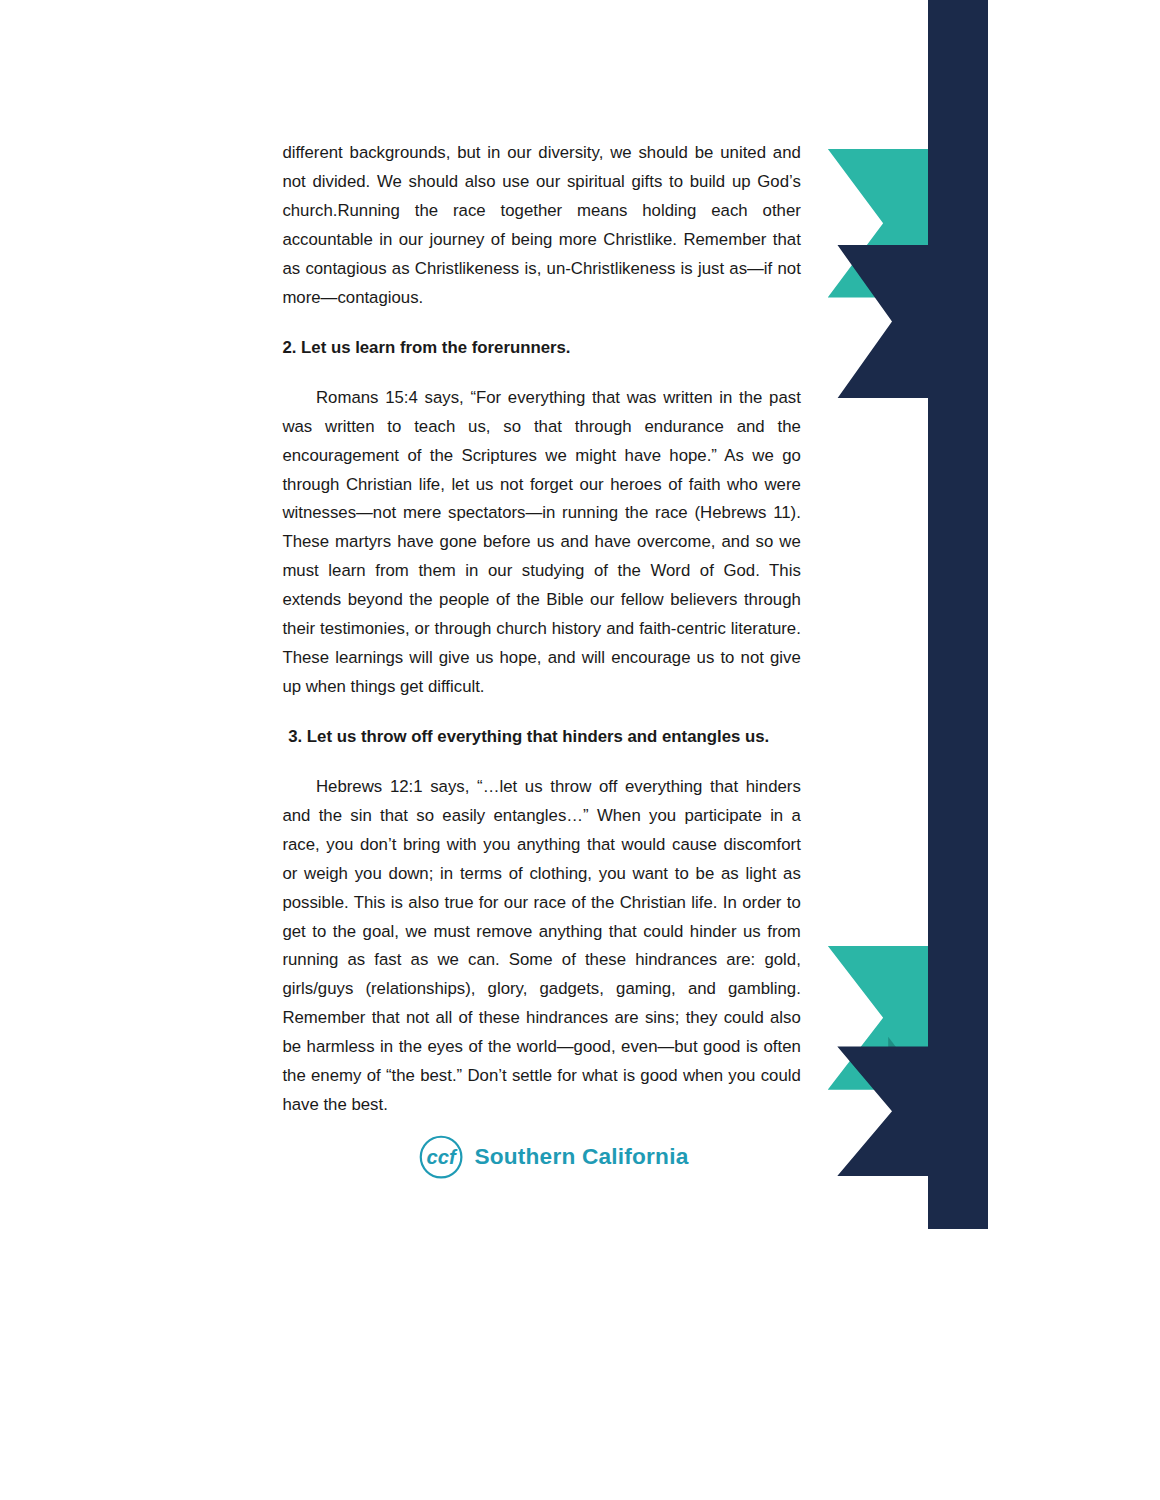different backgrounds, but in our diversity, we should be united and not divided. We should also use our spiritual gifts to build up God’s church.Running the race together means holding each other accountable in our journey of being more Christlike. Remember that as contagious as Christlikeness is, un-Christlikeness is just as—if not more—contagious.
2. Let us learn from the forerunners.
Romans 15:4 says, “For everything that was written in the past was written to teach us, so that through endurance and the encouragement of the Scriptures we might have hope.” As we go through Christian life, let us not forget our heroes of faith who were witnesses—not mere spectators—in running the race (Hebrews 11). These martyrs have gone before us and have overcome, and so we must learn from them in our studying of the Word of God. This extends beyond the people of the Bible our fellow believers through their testimonies, or through church history and faith-centric literature. These learnings will give us hope, and will encourage us to not give up when things get difficult.
3. Let us throw off everything that hinders and entangles us.
Hebrews 12:1 says, “…let us throw off everything that hinders and the sin that so easily entangles…” When you participate in a race, you don’t bring with you anything that would cause discomfort or weigh you down; in terms of clothing, you want to be as light as possible. This is also true for our race of the Christian life. In order to get to the goal, we must remove anything that could hinder us from running as fast as we can. Some of these hindrances are: gold, girls/guys (relationships), glory, gadgets, gaming, and gambling. Remember that not all of these hindrances are sins; they could also be harmless in the eyes of the world—good, even—but good is often the enemy of “the best.” Don’t settle for what is good when you could have the best.
ccf
Southern California